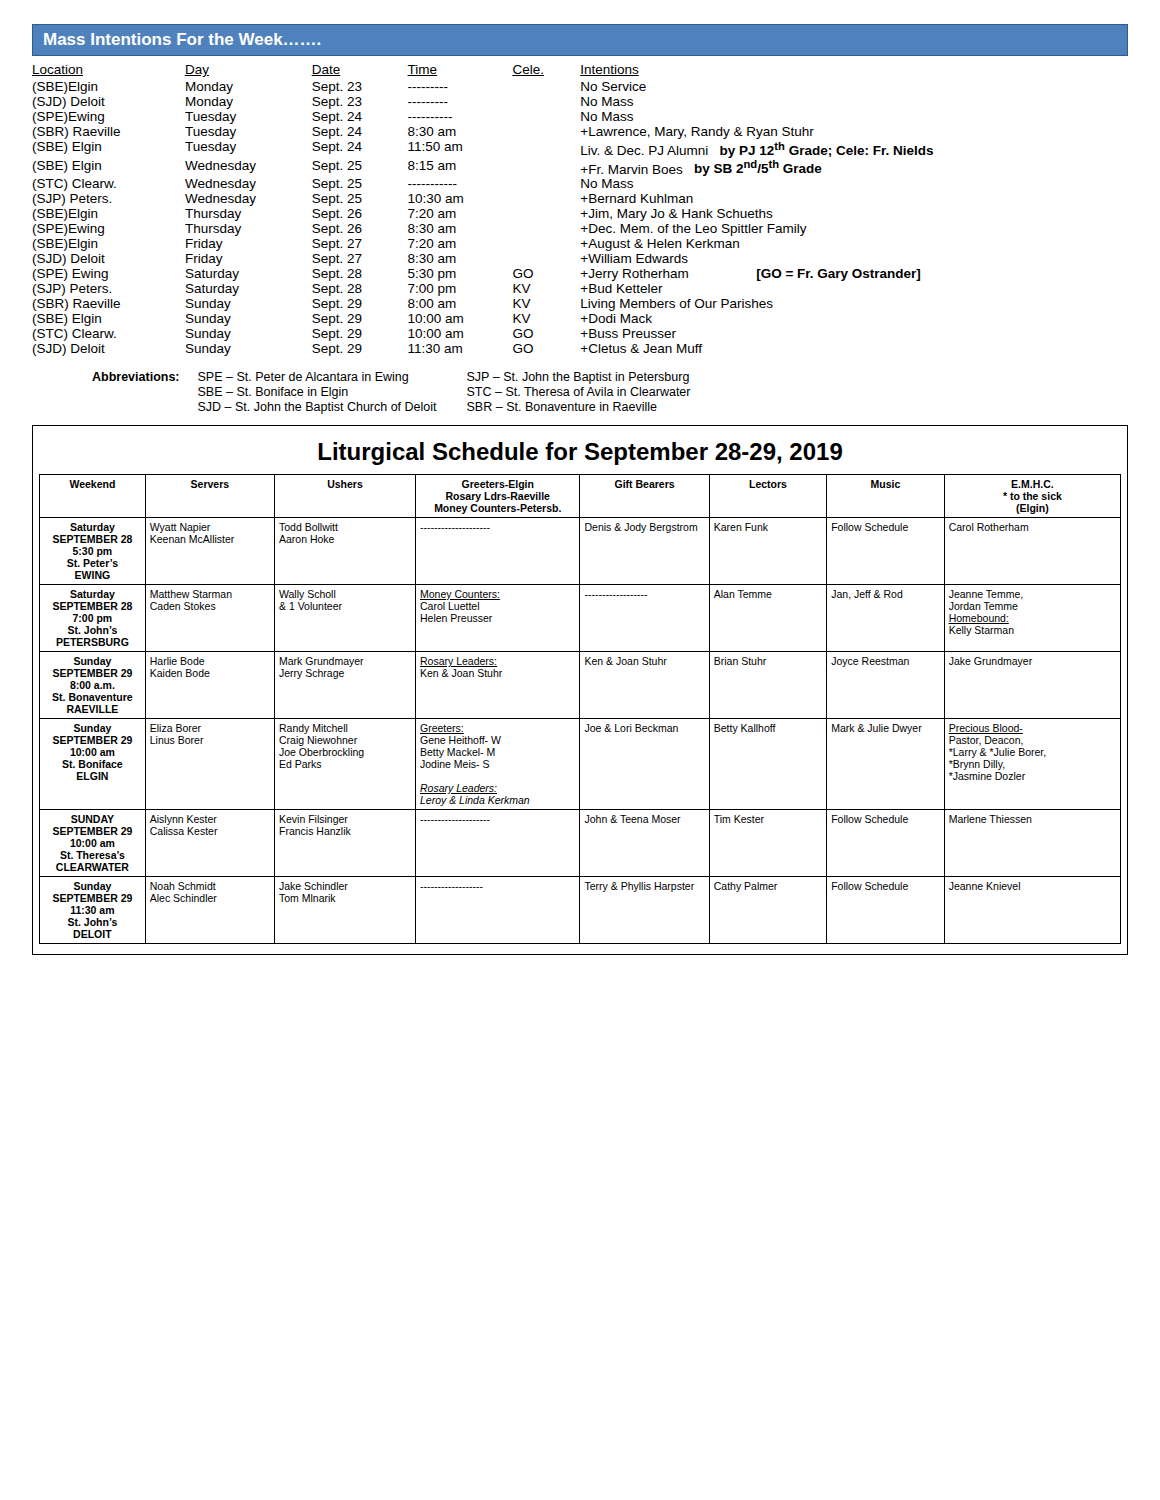Mass Intentions For the Week…….
| Location | Day | Date | Time | Cele. | Intentions |
| --- | --- | --- | --- | --- | --- |
| (SBE)Elgin | Monday | Sept. 23 | --------- | | No Service |
| (SJD) Deloit | Monday | Sept. 23 | --------- | | No Mass |
| (SPE)Ewing | Tuesday | Sept. 24 | ---------- | | No Mass |
| (SBR) Raeville | Tuesday | Sept. 24 | 8:30 am | | +Lawrence, Mary, Randy & Ryan Stuhr |
| (SBE) Elgin | Tuesday | Sept. 24 | 11:50 am | | Liv. & Dec. PJ Alumni by PJ 12 th Grade; Cele: Fr. Nields |
| (SBE) Elgin | Wednesday | Sept. 25 | 8:15 am | | +Fr. Marvin Boes by SB 2 nd /5 th Grade |
| (STC) Clearw. | Wednesday | Sept. 25 | ----------- | | No Mass |
| (SJP) Peters. | Wednesday | Sept. 25 | 10:30 am | | +Bernard Kuhlman |
| (SBE)Elgin | Thursday | Sept. 26 | 7:20 am | | +Jim, Mary Jo & Hank Schueths |
| (SPE)Ewing | Thursday | Sept. 26 | 8:30 am | | +Dec. Mem. of the Leo Spittler Family |
| (SBE)Elgin | Friday | Sept. 27 | 7:20 am | | +August & Helen Kerkman |
| (SJD) Deloit | Friday | Sept. 27 | 8:30 am | | +William Edwards |
| (SPE) Ewing | Saturday | Sept. 28 | 5:30 pm | GO | +Jerry Rotherham [GO = Fr. Gary Ostrander] |
| (SJP) Peters. | Saturday | Sept. 28 | 7:00 pm | KV | +Bud Ketteler |
| (SBR) Raeville | Sunday | Sept. 29 | 8:00 am | KV | Living Members of Our Parishes |
| (SBE) Elgin | Sunday | Sept. 29 | 10:00 am | KV | +Dodi Mack |
| (STC) Clearw. | Sunday | Sept. 29 | 10:00 am | GO | +Buss Preusser |
| (SJD) Deloit | Sunday | Sept. 29 | 11:30 am | GO | +Cletus & Jean Muff |
| Abbreviations: | SPE – St. Peter de Alcantara in Ewing | SJP – St. John the Baptist in Petersburg |
| | SBE – St. Boniface in Elgin | STC – St. Theresa of Avila in Clearwater |
| | SJD – St. John the Baptist Church of Deloit | SBR – St. Bonaventure in Raeville |
Liturgical Schedule for September 28-29, 2019
| Weekend | Servers | Ushers | Greeters-Elgin Rosary Ldrs-Raeville Money Counters-Petersb. | Gift Bearers | Lectors | Music | E.M.H.C. * to the sick (Elgin) |
| --- | --- | --- | --- | --- | --- | --- | --- |
| Saturday SEPTEMBER 28 5:30 pm St. Peter’s EWING | Wyatt Napier Keenan McAllister | Todd Bollwitt Aaron Hoke | -------------------- | Denis & Jody Bergstrom | Karen Funk | Follow Schedule | Carol Rotherham |
| Saturday SEPTEMBER 28 7:00 pm St. John’s PETERSBURG | Matthew Starman Caden Stokes | Wally Scholl & 1 Volunteer | Money Counters: Carol Luettel Helen Preusser | ------------------ | Alan Temme | Jan, Jeff & Rod | Jeanne Temme, Jordan Temme Homebound: Kelly Starman |
| Sunday SEPTEMBER 29 8:00 a.m. St. Bonaventure RAEVILLE | Harlie Bode Kaiden Bode | Mark Grundmayer Jerry Schrage | Rosary Leaders: Ken & Joan Stuhr | Ken & Joan Stuhr | Brian Stuhr | Joyce Reestman | Jake Grundmayer |
| Sunday SEPTEMBER 29 10:00 am St. Boniface ELGIN | Eliza Borer Linus Borer | Randy Mitchell Craig Niewohner Joe Oberbrockling Ed Parks | Greeters: Gene Heithoff- W Betty Mackel- M Jodine Meis- S Rosary Leaders: Leroy & Linda Kerkman | Joe & Lori Beckman | Betty Kallhoff | Mark & Julie Dwyer | Precious Blood- Pastor, Deacon, *Larry & *Julie Borer, *Brynn Dilly, *Jasmine Dozler |
| SUNDAY SEPTEMBER 29 10:00 am St. Theresa’s CLEARWATER | Aislynn Kester Calissa Kester | Kevin Filsinger Francis Hanzlik | -------------------- | John & Teena Moser | Tim Kester | Follow Schedule | Marlene Thiessen |
| Sunday SEPTEMBER 29 11:30 am St. John’s DELOIT | Noah Schmidt Alec Schindler | Jake Schindler Tom Mlnarik | ------------------ | Terry & Phyllis Harpster | Cathy Palmer | Follow Schedule | Jeanne Knievel |